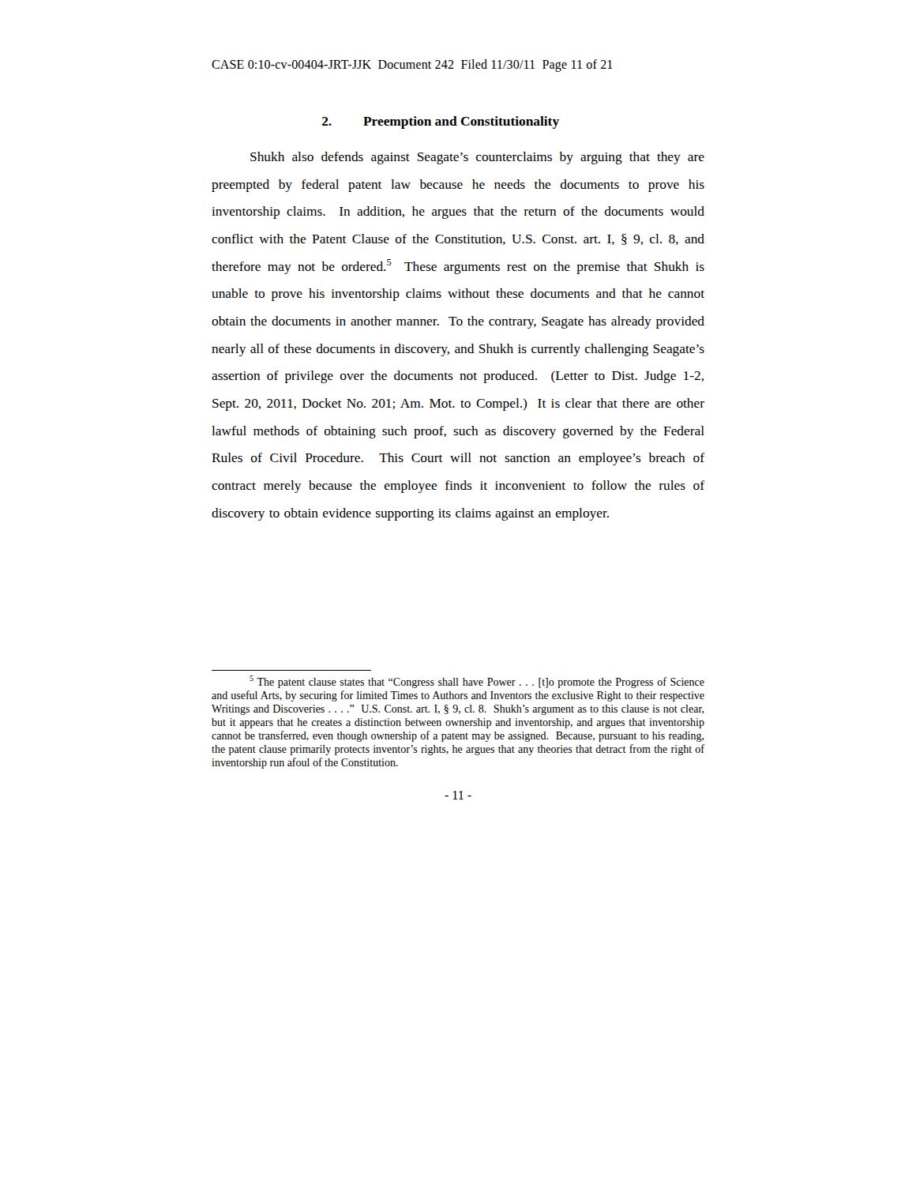CASE 0:10-cv-00404-JRT-JJK Document 242 Filed 11/30/11 Page 11 of 21
2. Preemption and Constitutionality
Shukh also defends against Seagate’s counterclaims by arguing that they are preempted by federal patent law because he needs the documents to prove his inventorship claims. In addition, he argues that the return of the documents would conflict with the Patent Clause of the Constitution, U.S. Const. art. I, § 9, cl. 8, and therefore may not be ordered.5 These arguments rest on the premise that Shukh is unable to prove his inventorship claims without these documents and that he cannot obtain the documents in another manner. To the contrary, Seagate has already provided nearly all of these documents in discovery, and Shukh is currently challenging Seagate’s assertion of privilege over the documents not produced. (Letter to Dist. Judge 1-2, Sept. 20, 2011, Docket No. 201; Am. Mot. to Compel.) It is clear that there are other lawful methods of obtaining such proof, such as discovery governed by the Federal Rules of Civil Procedure. This Court will not sanction an employee’s breach of contract merely because the employee finds it inconvenient to follow the rules of discovery to obtain evidence supporting its claims against an employer.
5 The patent clause states that “Congress shall have Power . . . [t]o promote the Progress of Science and useful Arts, by securing for limited Times to Authors and Inventors the exclusive Right to their respective Writings and Discoveries . . . .” U.S. Const. art. I, § 9, cl. 8. Shukh’s argument as to this clause is not clear, but it appears that he creates a distinction between ownership and inventorship, and argues that inventorship cannot be transferred, even though ownership of a patent may be assigned. Because, pursuant to his reading, the patent clause primarily protects inventor’s rights, he argues that any theories that detract from the right of inventorship run afoul of the Constitution.
- 11 -